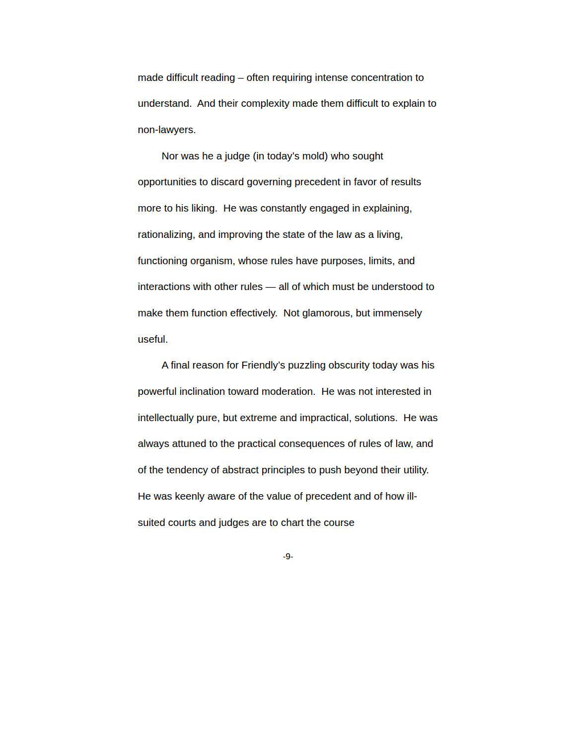made difficult reading – often requiring intense concentration to understand. And their complexity made them difficult to explain to non-lawyers.
Nor was he a judge (in today’s mold) who sought opportunities to discard governing precedent in favor of results more to his liking. He was constantly engaged in explaining, rationalizing, and improving the state of the law as a living, functioning organism, whose rules have purposes, limits, and interactions with other rules — all of which must be understood to make them function effectively. Not glamorous, but immensely useful.
A final reason for Friendly’s puzzling obscurity today was his powerful inclination toward moderation. He was not interested in intellectually pure, but extreme and impractical, solutions. He was always attuned to the practical consequences of rules of law, and of the tendency of abstract principles to push beyond their utility. He was keenly aware of the value of precedent and of how ill-suited courts and judges are to chart the course
-9-